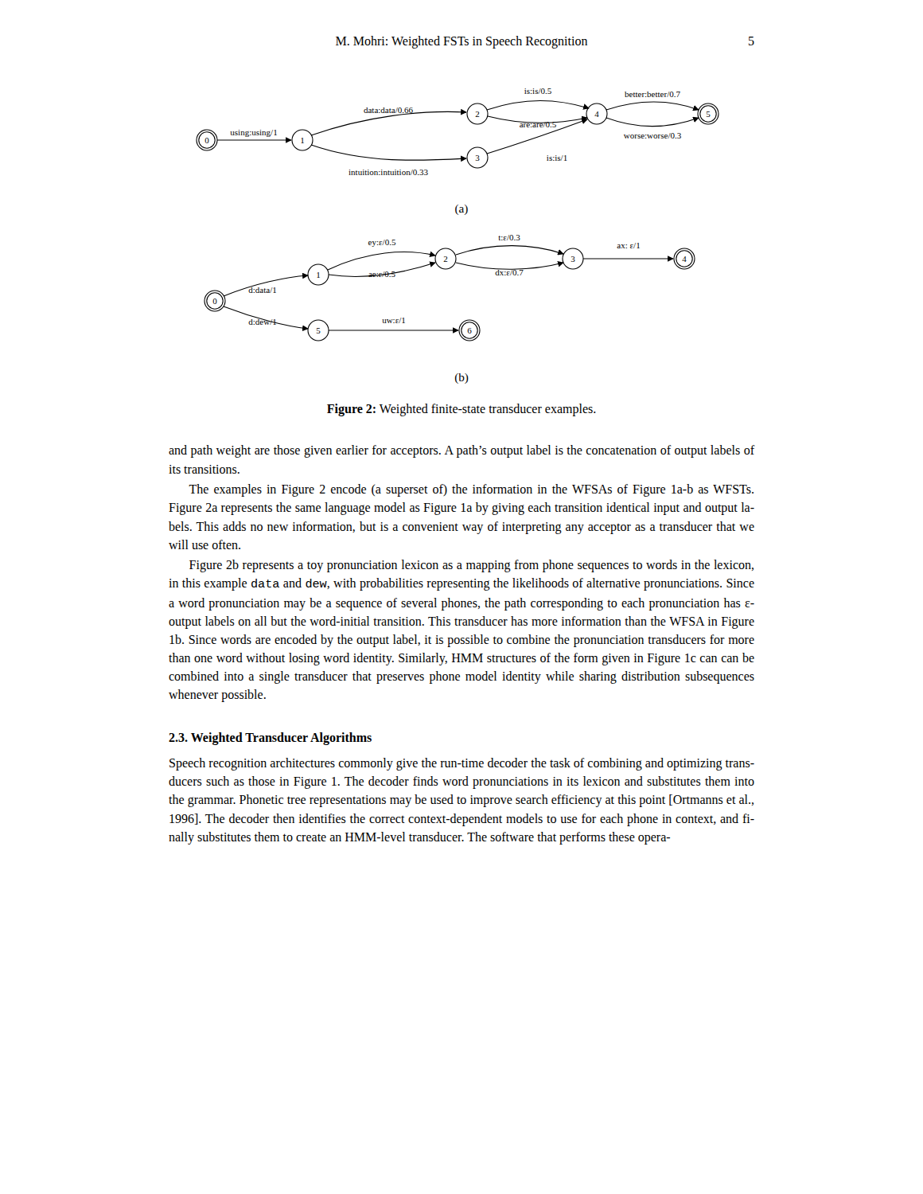M. Mohri: Weighted FSTs in Speech Recognition 5
0 1 2 3 4 5 using:using/1 data:data/0.66 intuition:intuition/0.33 is:is/0.5 are:are/0.5 is:is/1 better:better/0.7 worse:worse/0.3
(a)
0 1 2 3 4 5 6 d:data/1 d:dew/1 ey:ε/0.5 ae:ε/0.5 t:ε/0.3 dx:ε/0.7 ax: ε/1 uw:ε/1
(b)
Figure 2: Weighted finite-state transducer examples.
and path weight are those given earlier for acceptors. A path’s output label is the concatenation of output labels of its transitions.
The examples in Figure 2 encode (a superset of) the information in the WFSAs of Figure 1a-b as WFSTs. Figure 2a represents the same language model as Figure 1a by giving each transition identical input and output labels. This adds no new information, but is a convenient way of interpreting any acceptor as a transducer that we will use often.
Figure 2b represents a toy pronunciation lexicon as a mapping from phone sequences to words in the lexicon, in this example data and dew, with probabilities representing the likelihoods of alternative pronunciations. Since a word pronunciation may be a sequence of several phones, the path corresponding to each pronunciation has ε-output labels on all but the word-initial transition. This transducer has more information than the WFSA in Figure 1b. Since words are encoded by the output label, it is possible to combine the pronunciation transducers for more than one word without losing word identity. Similarly, HMM structures of the form given in Figure 1c can can be combined into a single transducer that preserves phone model identity while sharing distribution subsequences whenever possible.
2.3. Weighted Transducer Algorithms
Speech recognition architectures commonly give the run-time decoder the task of combining and optimizing transducers such as those in Figure 1. The decoder finds word pronunciations in its lexicon and substitutes them into the grammar. Phonetic tree representations may be used to improve search efficiency at this point [Ortmanns et al., 1996]. The decoder then identifies the correct context-dependent models to use for each phone in context, and finally substitutes them to create an HMM-level transducer. The software that performs these opera-